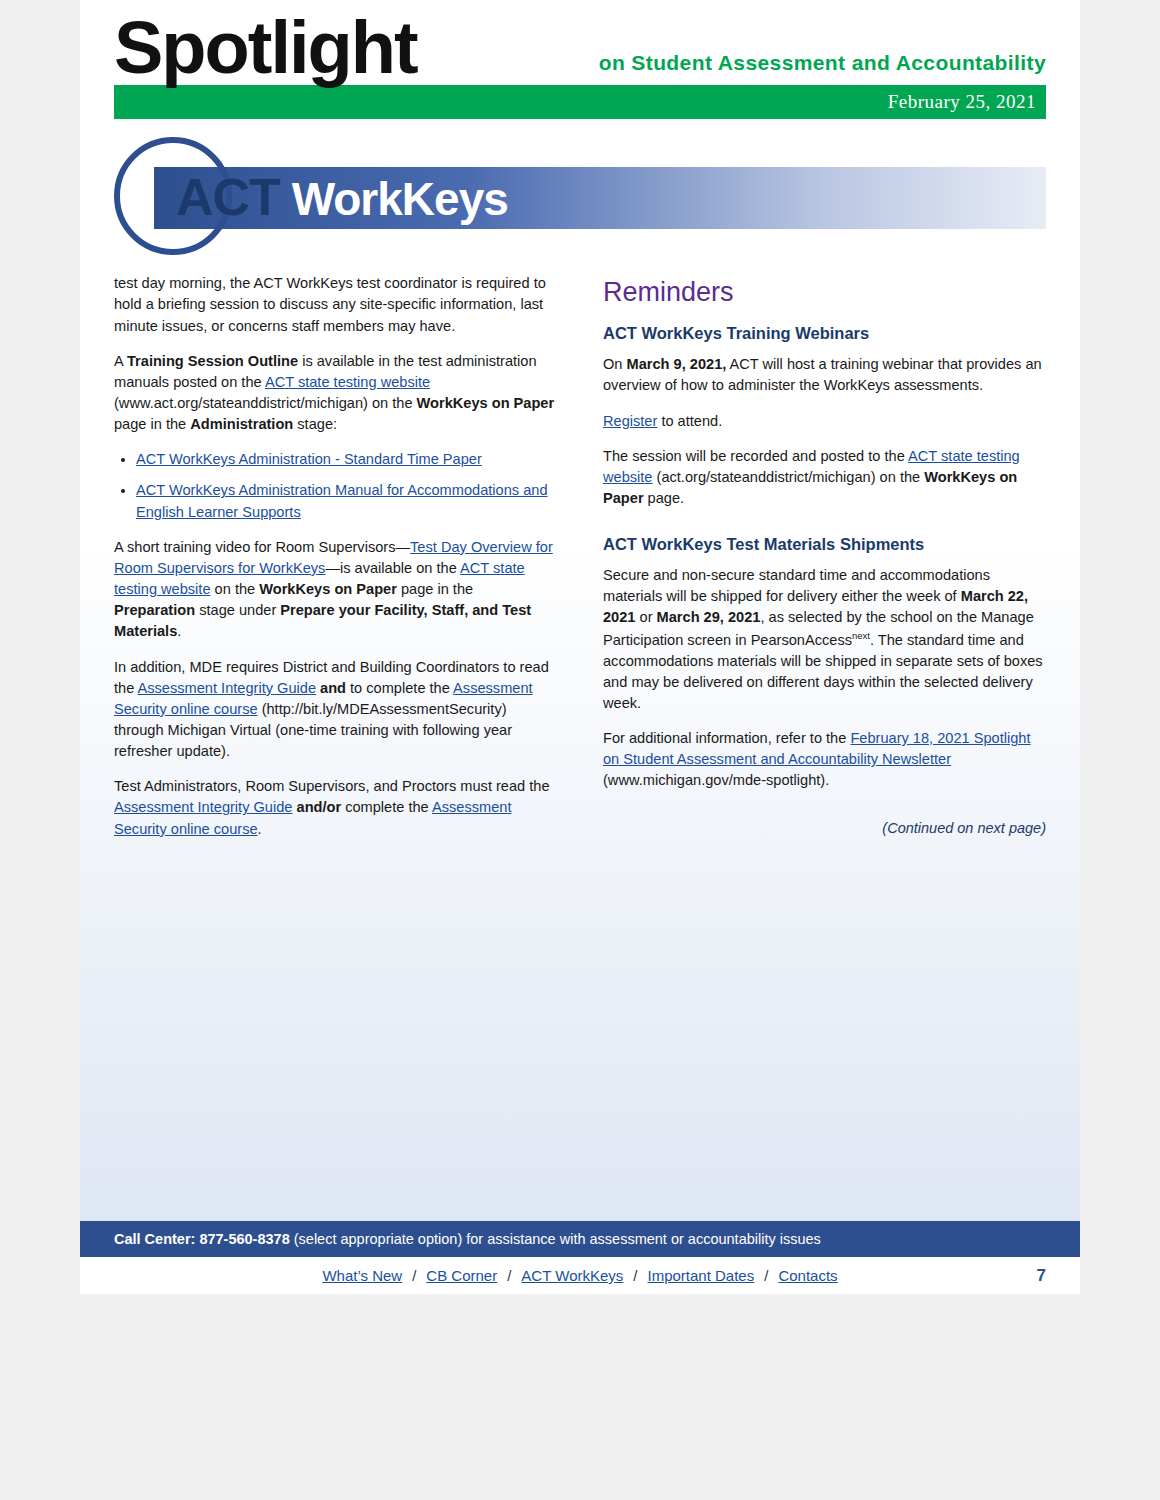Spotlight
on Student Assessment and Accountability
February 25, 2021
ACT WorkKeys
test day morning, the ACT WorkKeys test coordinator is required to hold a briefing session to discuss any site-specific information, last minute issues, or concerns staff members may have.
A Training Session Outline is available in the test administration manuals posted on the ACT state testing website (www.act.org/stateanddistrict/michigan) on the WorkKeys on Paper page in the Administration stage:
ACT WorkKeys Administration - Standard Time Paper
ACT WorkKeys Administration Manual for Accommodations and English Learner Supports
A short training video for Room Supervisors—Test Day Overview for Room Supervisors for WorkKeys—is available on the ACT state testing website on the WorkKeys on Paper page in the Preparation stage under Prepare your Facility, Staff, and Test Materials.
In addition, MDE requires District and Building Coordinators to read the Assessment Integrity Guide and to complete the Assessment Security online course (http://bit.ly/MDEAssessmentSecurity) through Michigan Virtual (one-time training with following year refresher update).
Test Administrators, Room Supervisors, and Proctors must read the Assessment Integrity Guide and/or complete the Assessment Security online course.
Reminders
ACT WorkKeys Training Webinars
On March 9, 2021, ACT will host a training webinar that provides an overview of how to administer the WorkKeys assessments.
Register to attend.
The session will be recorded and posted to the ACT state testing website (act.org/stateanddistrict/michigan) on the WorkKeys on Paper page.
ACT WorkKeys Test Materials Shipments
Secure and non-secure standard time and accommodations materials will be shipped for delivery either the week of March 22, 2021 or March 29, 2021, as selected by the school on the Manage Participation screen in PearsonAccessnext. The standard time and accommodations materials will be shipped in separate sets of boxes and may be delivered on different days within the selected delivery week.
For additional information, refer to the February 18, 2021 Spotlight on Student Assessment and Accountability Newsletter (www.michigan.gov/mde-spotlight).
(Continued on next page)
Call Center: 877-560-8378 (select appropriate option) for assistance with assessment or accountability issues
What’s New/ CB Corner/ ACT WorkKeys/ Important Dates/ Contacts 7